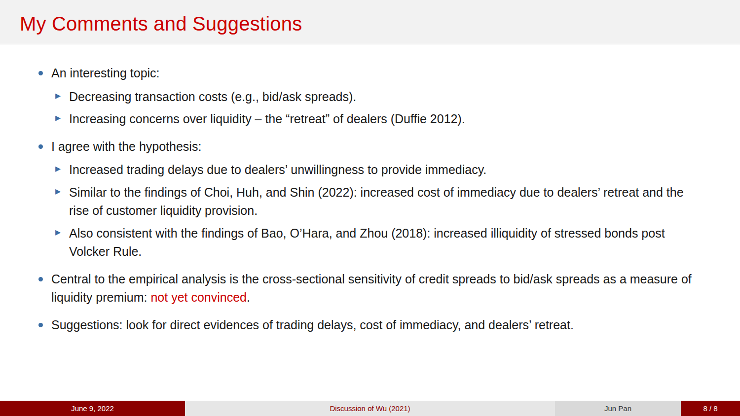My Comments and Suggestions
An interesting topic:
Decreasing transaction costs (e.g., bid/ask spreads).
Increasing concerns over liquidity – the “retreat” of dealers (Duffie 2012).
I agree with the hypothesis:
Increased trading delays due to dealers’ unwillingness to provide immediacy.
Similar to the findings of Choi, Huh, and Shin (2022): increased cost of immediacy due to dealers’ retreat and the rise of customer liquidity provision.
Also consistent with the findings of Bao, O’Hara, and Zhou (2018): increased illiquidity of stressed bonds post Volcker Rule.
Central to the empirical analysis is the cross-sectional sensitivity of credit spreads to bid/ask spreads as a measure of liquidity premium: not yet convinced.
Suggestions: look for direct evidences of trading delays, cost of immediacy, and dealers’ retreat.
June 9, 2022
Discussion of Wu (2021)
Jun Pan
8 / 8